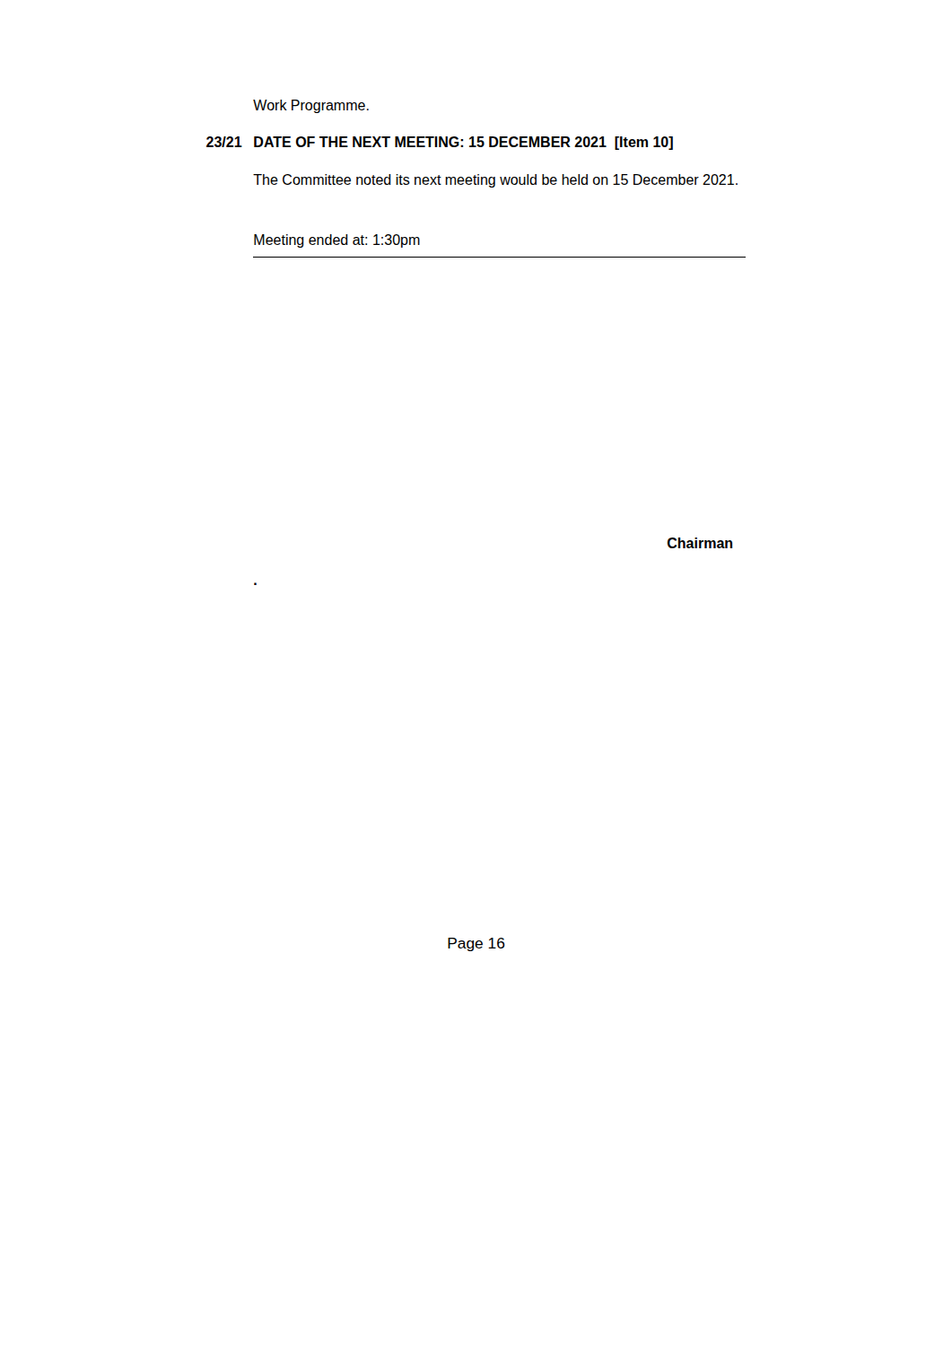Work Programme.
23/21 DATE OF THE NEXT MEETING: 15 DECEMBER 2021 [Item 10]
The Committee noted its next meeting would be held on 15 December 2021.
Meeting ended at: 1:30pm
Chairman
.
Page 16